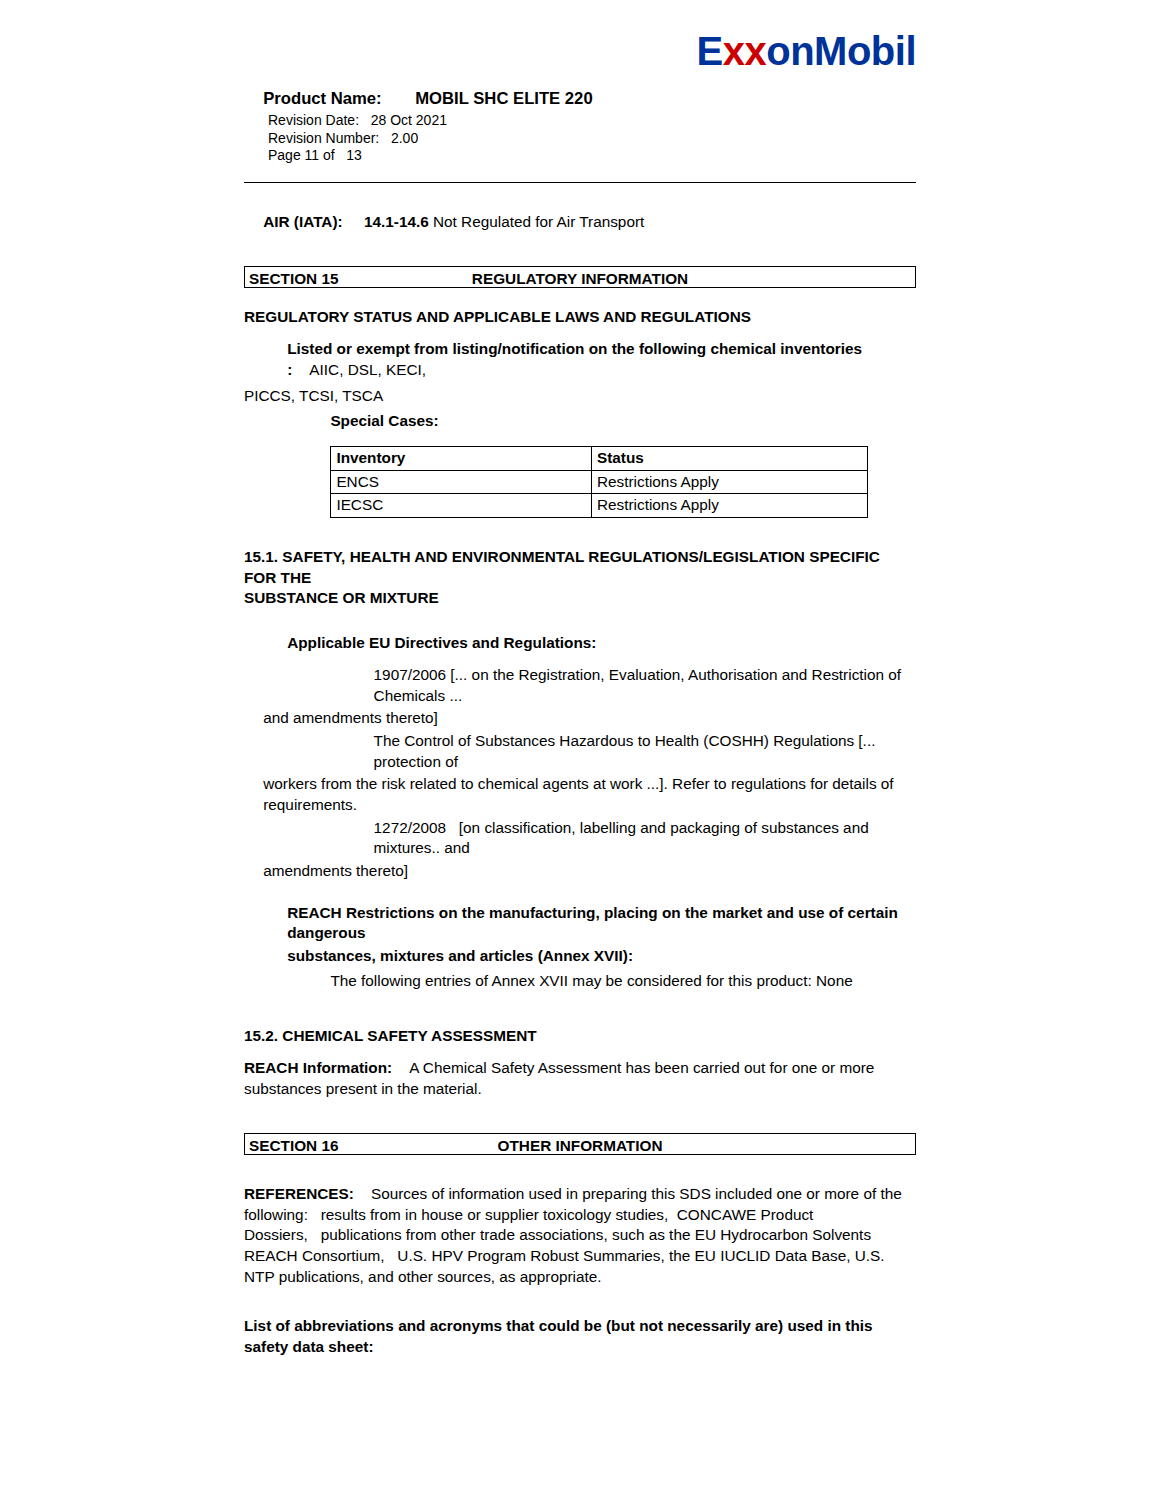ExxonMobil
Product Name: MOBIL SHC ELITE 220
Revision Date: 28 Oct 2021
Revision Number: 2.00
Page 11 of 13
AIR (IATA): 14.1-14.6 Not Regulated for Air Transport
SECTION 15 REGULATORY INFORMATION
REGULATORY STATUS AND APPLICABLE LAWS AND REGULATIONS
Listed or exempt from listing/notification on the following chemical inventories : AIIC, DSL, KECI,
PICCS, TCSI, TSCA
Special Cases:
| Inventory | Status |
| --- | --- |
| ENCS | Restrictions Apply |
| IECSC | Restrictions Apply |
15.1. SAFETY, HEALTH AND ENVIRONMENTAL REGULATIONS/LEGISLATION SPECIFIC FOR THE
SUBSTANCE OR MIXTURE
Applicable EU Directives and Regulations:
1907/2006 [... on the Registration, Evaluation, Authorisation and Restriction of Chemicals ...
and amendments thereto]
The Control of Substances Hazardous to Health (COSHH) Regulations [... protection of
workers from the risk related to chemical agents at work ...]. Refer to regulations for details of requirements.
1272/2008 [on classification, labelling and packaging of substances and mixtures.. and
amendments thereto]
REACH Restrictions on the manufacturing, placing on the market and use of certain dangerous
substances, mixtures and articles (Annex XVII):
The following entries of Annex XVII may be considered for this product: None
15.2. CHEMICAL SAFETY ASSESSMENT
REACH Information: A Chemical Safety Assessment has been carried out for one or more substances present in the material.
SECTION 16 OTHER INFORMATION
REFERENCES: Sources of information used in preparing this SDS included one or more of the following: results from in house or supplier toxicology studies, CONCAWE Product Dossiers, publications from other trade associations, such as the EU Hydrocarbon Solvents REACH Consortium, U.S. HPV Program Robust Summaries, the EU IUCLID Data Base, U.S. NTP publications, and other sources, as appropriate.
List of abbreviations and acronyms that could be (but not necessarily are) used in this safety data sheet: